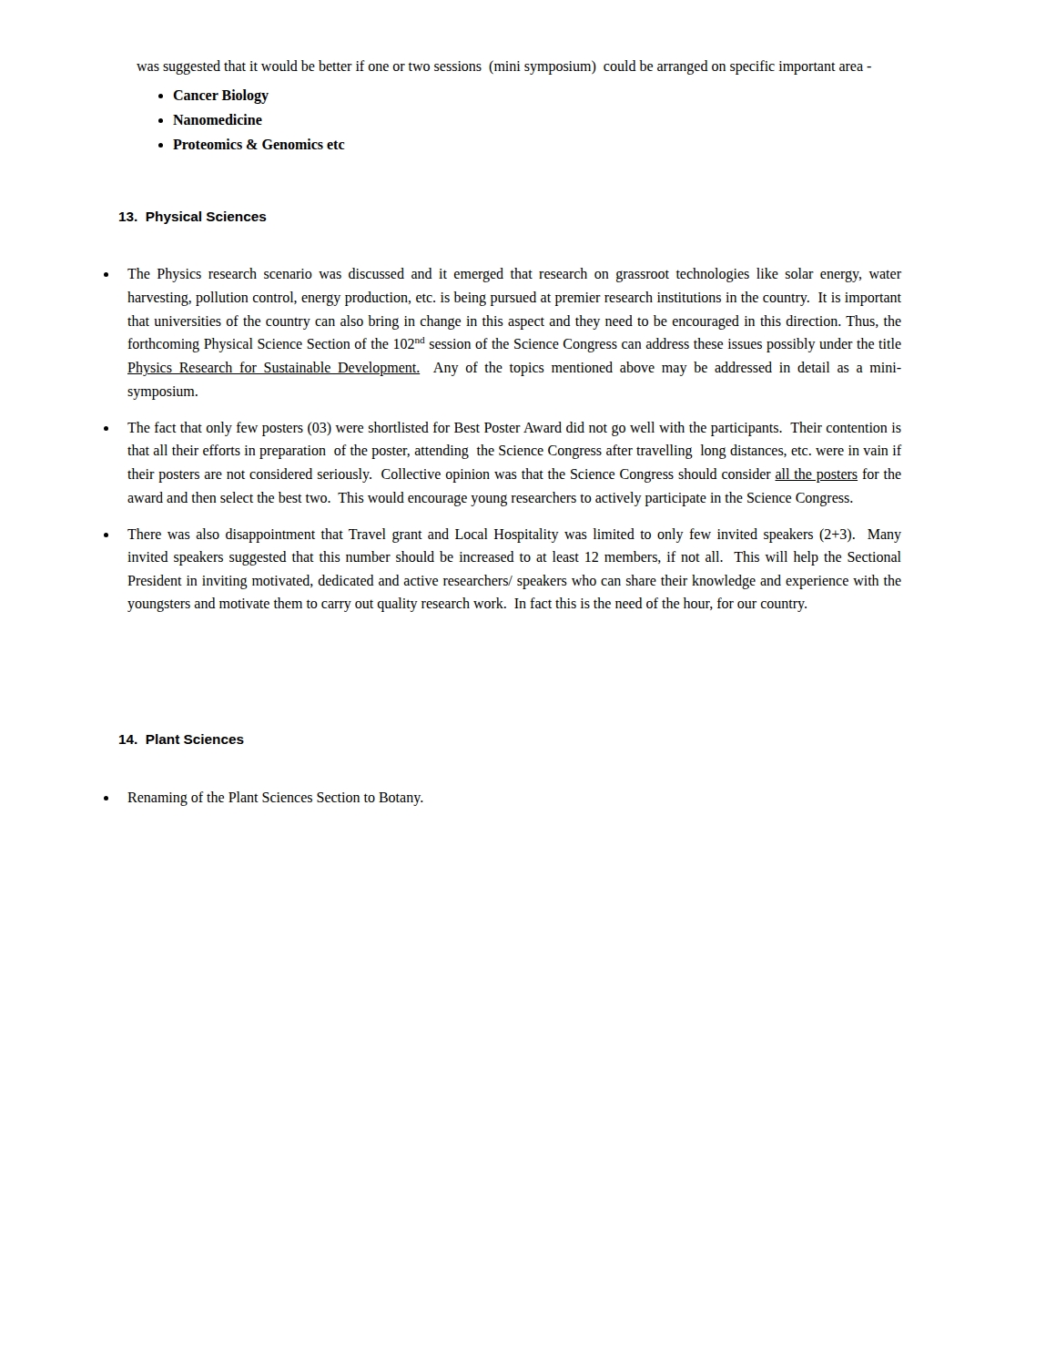was suggested that it would be better if one or two sessions (mini symposium) could be arranged on specific important area -
Cancer Biology
Nanomedicine
Proteomics & Genomics etc
13. Physical Sciences
The Physics research scenario was discussed and it emerged that research on grassroot technologies like solar energy, water harvesting, pollution control, energy production, etc. is being pursued at premier research institutions in the country. It is important that universities of the country can also bring in change in this aspect and they need to be encouraged in this direction. Thus, the forthcoming Physical Science Section of the 102nd session of the Science Congress can address these issues possibly under the title Physics Research for Sustainable Development. Any of the topics mentioned above may be addressed in detail as a mini-symposium.
The fact that only few posters (03) were shortlisted for Best Poster Award did not go well with the participants. Their contention is that all their efforts in preparation of the poster, attending the Science Congress after travelling long distances, etc. were in vain if their posters are not considered seriously. Collective opinion was that the Science Congress should consider all the posters for the award and then select the best two. This would encourage young researchers to actively participate in the Science Congress.
There was also disappointment that Travel grant and Local Hospitality was limited to only few invited speakers (2+3). Many invited speakers suggested that this number should be increased to at least 12 members, if not all. This will help the Sectional President in inviting motivated, dedicated and active researchers/ speakers who can share their knowledge and experience with the youngsters and motivate them to carry out quality research work. In fact this is the need of the hour, for our country.
14. Plant Sciences
Renaming of the Plant Sciences Section to Botany.